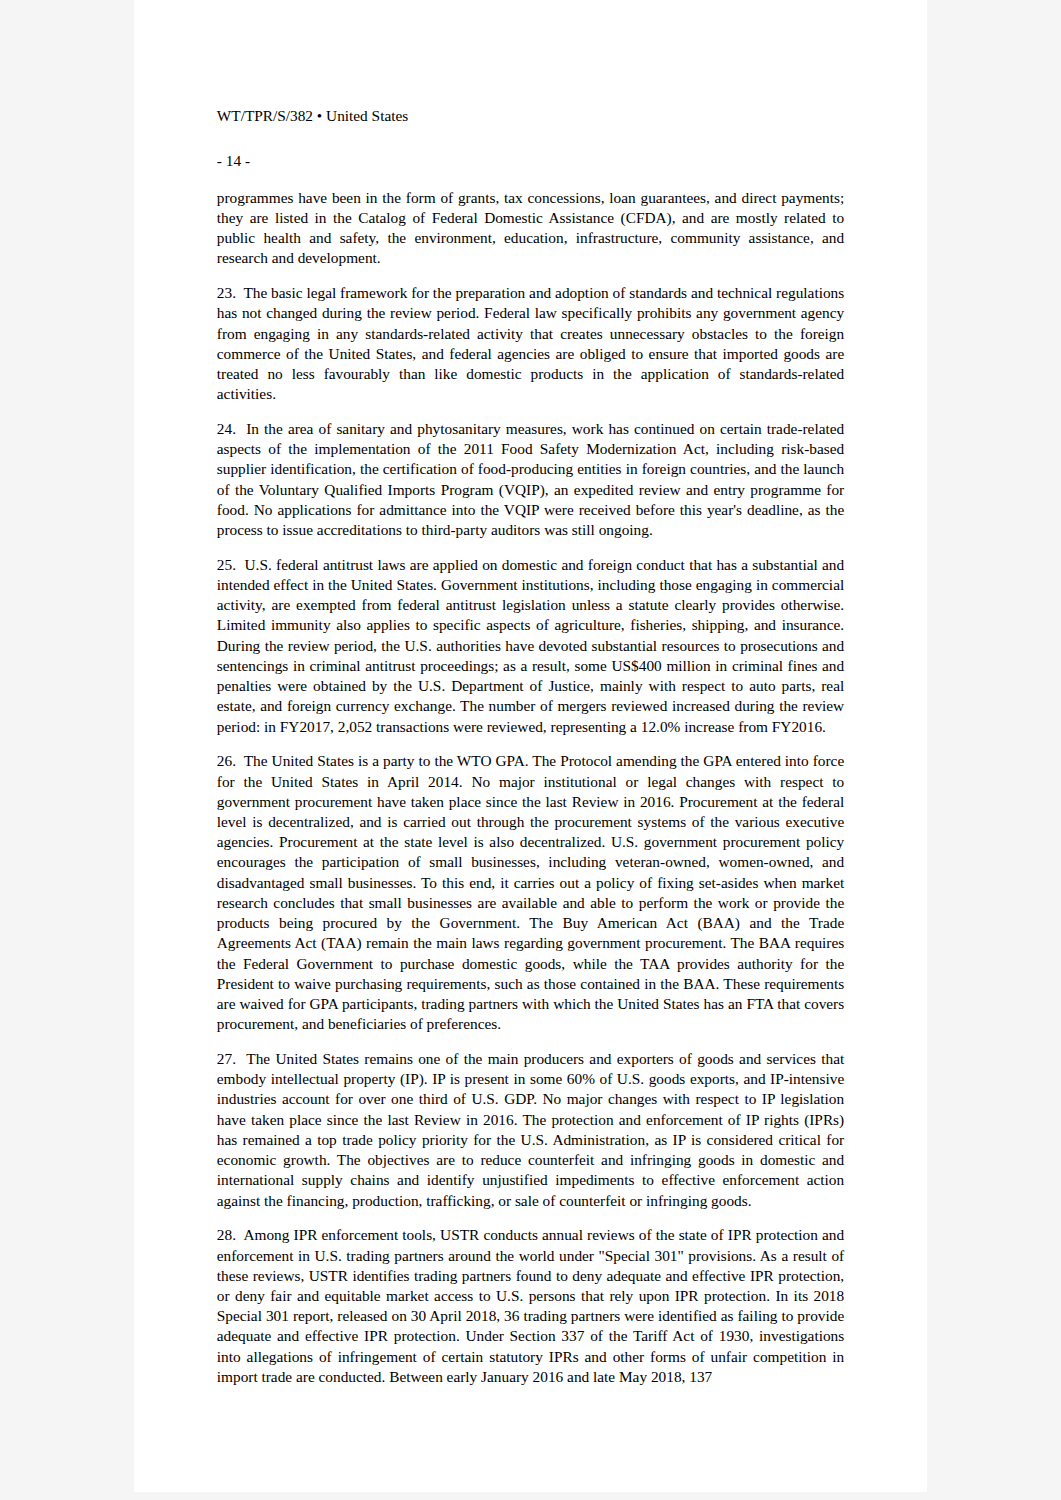WT/TPR/S/382 • United States
- 14 -
programmes have been in the form of grants, tax concessions, loan guarantees, and direct payments; they are listed in the Catalog of Federal Domestic Assistance (CFDA), and are mostly related to public health and safety, the environment, education, infrastructure, community assistance, and research and development.
23. The basic legal framework for the preparation and adoption of standards and technical regulations has not changed during the review period. Federal law specifically prohibits any government agency from engaging in any standards-related activity that creates unnecessary obstacles to the foreign commerce of the United States, and federal agencies are obliged to ensure that imported goods are treated no less favourably than like domestic products in the application of standards-related activities.
24. In the area of sanitary and phytosanitary measures, work has continued on certain trade-related aspects of the implementation of the 2011 Food Safety Modernization Act, including risk-based supplier identification, the certification of food-producing entities in foreign countries, and the launch of the Voluntary Qualified Imports Program (VQIP), an expedited review and entry programme for food. No applications for admittance into the VQIP were received before this year's deadline, as the process to issue accreditations to third-party auditors was still ongoing.
25. U.S. federal antitrust laws are applied on domestic and foreign conduct that has a substantial and intended effect in the United States. Government institutions, including those engaging in commercial activity, are exempted from federal antitrust legislation unless a statute clearly provides otherwise. Limited immunity also applies to specific aspects of agriculture, fisheries, shipping, and insurance. During the review period, the U.S. authorities have devoted substantial resources to prosecutions and sentencings in criminal antitrust proceedings; as a result, some US$400 million in criminal fines and penalties were obtained by the U.S. Department of Justice, mainly with respect to auto parts, real estate, and foreign currency exchange. The number of mergers reviewed increased during the review period: in FY2017, 2,052 transactions were reviewed, representing a 12.0% increase from FY2016.
26. The United States is a party to the WTO GPA. The Protocol amending the GPA entered into force for the United States in April 2014. No major institutional or legal changes with respect to government procurement have taken place since the last Review in 2016. Procurement at the federal level is decentralized, and is carried out through the procurement systems of the various executive agencies. Procurement at the state level is also decentralized. U.S. government procurement policy encourages the participation of small businesses, including veteran-owned, women-owned, and disadvantaged small businesses. To this end, it carries out a policy of fixing set-asides when market research concludes that small businesses are available and able to perform the work or provide the products being procured by the Government. The Buy American Act (BAA) and the Trade Agreements Act (TAA) remain the main laws regarding government procurement. The BAA requires the Federal Government to purchase domestic goods, while the TAA provides authority for the President to waive purchasing requirements, such as those contained in the BAA. These requirements are waived for GPA participants, trading partners with which the United States has an FTA that covers procurement, and beneficiaries of preferences.
27. The United States remains one of the main producers and exporters of goods and services that embody intellectual property (IP). IP is present in some 60% of U.S. goods exports, and IP-intensive industries account for over one third of U.S. GDP. No major changes with respect to IP legislation have taken place since the last Review in 2016. The protection and enforcement of IP rights (IPRs) has remained a top trade policy priority for the U.S. Administration, as IP is considered critical for economic growth. The objectives are to reduce counterfeit and infringing goods in domestic and international supply chains and identify unjustified impediments to effective enforcement action against the financing, production, trafficking, or sale of counterfeit or infringing goods.
28. Among IPR enforcement tools, USTR conducts annual reviews of the state of IPR protection and enforcement in U.S. trading partners around the world under "Special 301" provisions. As a result of these reviews, USTR identifies trading partners found to deny adequate and effective IPR protection, or deny fair and equitable market access to U.S. persons that rely upon IPR protection. In its 2018 Special 301 report, released on 30 April 2018, 36 trading partners were identified as failing to provide adequate and effective IPR protection. Under Section 337 of the Tariff Act of 1930, investigations into allegations of infringement of certain statutory IPRs and other forms of unfair competition in import trade are conducted. Between early January 2016 and late May 2018, 137